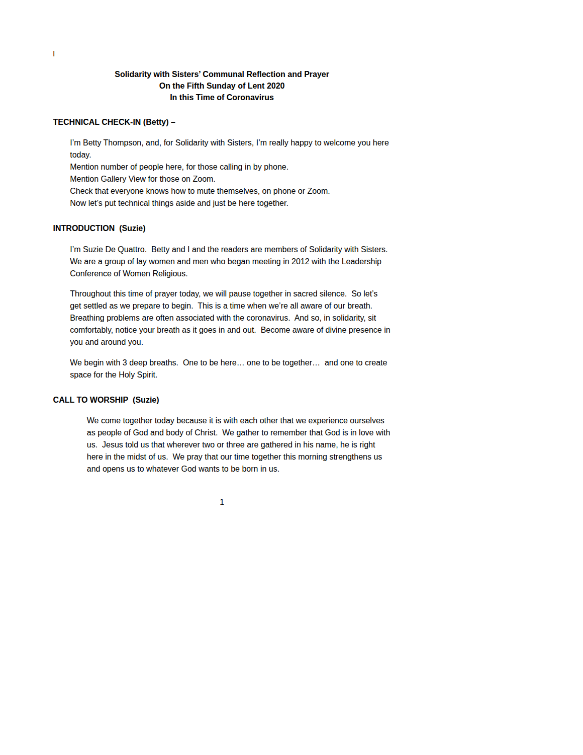l
Solidarity with Sisters’ Communal Reflection and Prayer On the Fifth Sunday of Lent 2020 In this Time of Coronavirus
TECHNICAL CHECK-IN (Betty) –
I’m Betty Thompson, and, for Solidarity with Sisters, I’m really happy to welcome you here today.
Mention number of people here, for those calling in by phone.
Mention Gallery View for those on Zoom.
Check that everyone knows how to mute themselves, on phone or Zoom.
Now let’s put technical things aside and just be here together.
INTRODUCTION (Suzie)
I’m Suzie De Quattro. Betty and I and the readers are members of Solidarity with Sisters. We are a group of lay women and men who began meeting in 2012 with the Leadership Conference of Women Religious.
Throughout this time of prayer today, we will pause together in sacred silence. So let’s get settled as we prepare to begin. This is a time when we’re all aware of our breath. Breathing problems are often associated with the coronavirus. And so, in solidarity, sit comfortably, notice your breath as it goes in and out. Become aware of divine presence in you and around you.
We begin with 3 deep breaths. One to be here… one to be together… and one to create space for the Holy Spirit.
CALL TO WORSHIP (Suzie)
We come together today because it is with each other that we experience ourselves as people of God and body of Christ. We gather to remember that God is in love with us. Jesus told us that wherever two or three are gathered in his name, he is right here in the midst of us. We pray that our time together this morning strengthens us and opens us to whatever God wants to be born in us.
1